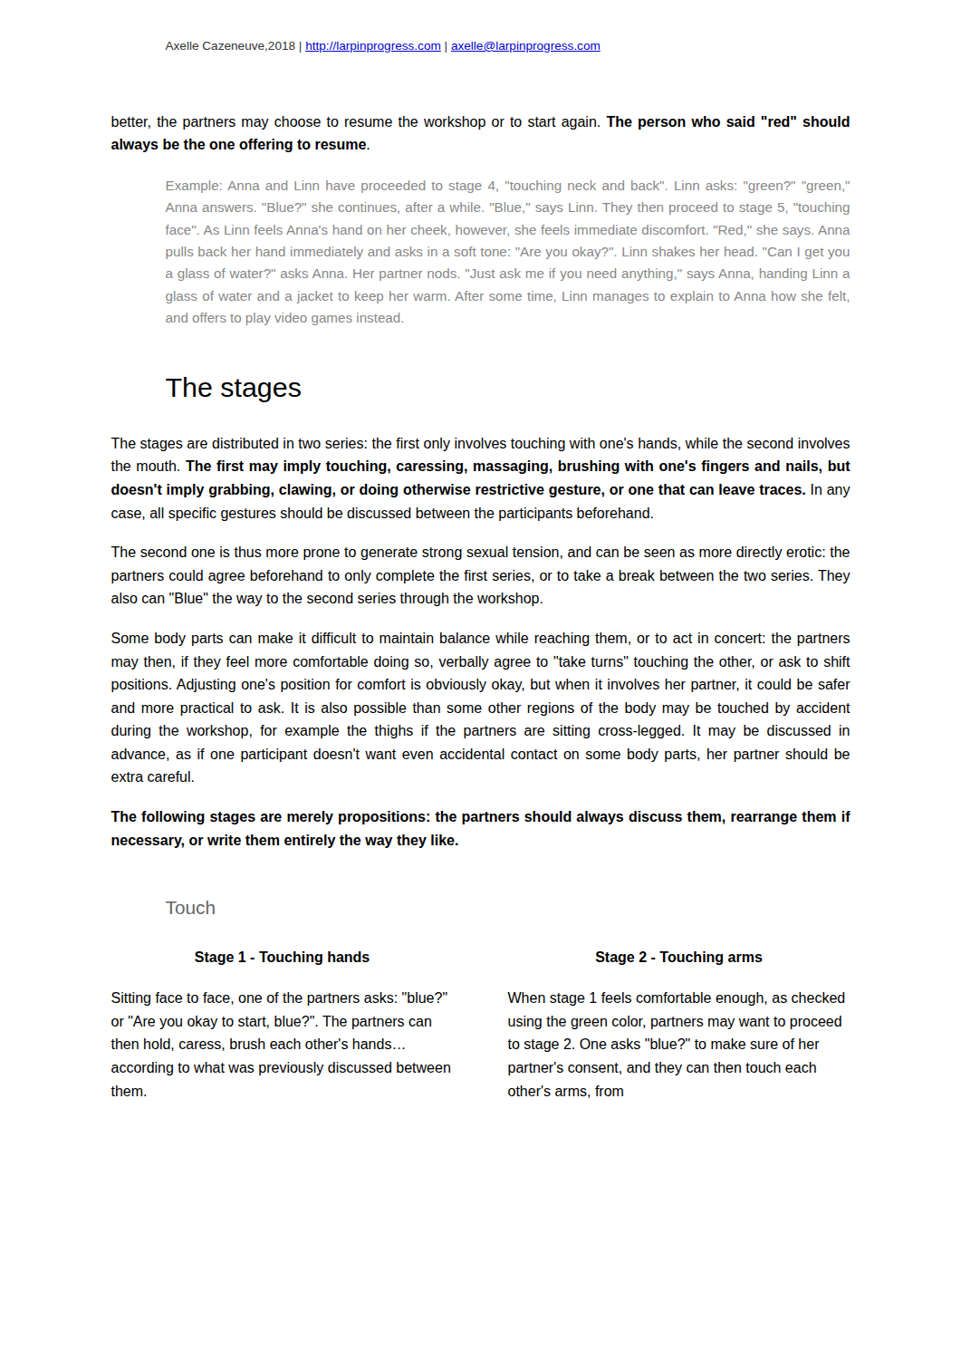Axelle Cazeneuve,2018 | http://larpinprogress.com | axelle@larpinprogress.com
better, the partners may choose to resume the workshop or to start again. The person who said "red" should always be the one offering to resume.
Example: Anna and Linn have proceeded to stage 4, "touching neck and back". Linn asks: "green?" "green," Anna answers. "Blue?" she continues, after a while. "Blue," says Linn. They then proceed to stage 5, "touching face". As Linn feels Anna's hand on her cheek, however, she feels immediate discomfort. "Red," she says. Anna pulls back her hand immediately and asks in a soft tone: "Are you okay?". Linn shakes her head. "Can I get you a glass of water?" asks Anna. Her partner nods. "Just ask me if you need anything," says Anna, handing Linn a glass of water and a jacket to keep her warm. After some time, Linn manages to explain to Anna how she felt, and offers to play video games instead.
The stages
The stages are distributed in two series: the first only involves touching with one's hands, while the second involves the mouth. The first may imply touching, caressing, massaging, brushing with one's fingers and nails, but doesn't imply grabbing, clawing, or doing otherwise restrictive gesture, or one that can leave traces. In any case, all specific gestures should be discussed between the participants beforehand.
The second one is thus more prone to generate strong sexual tension, and can be seen as more directly erotic: the partners could agree beforehand to only complete the first series, or to take a break between the two series. They also can "Blue" the way to the second series through the workshop.
Some body parts can make it difficult to maintain balance while reaching them, or to act in concert: the partners may then, if they feel more comfortable doing so, verbally agree to "take turns" touching the other, or ask to shift positions. Adjusting one's position for comfort is obviously okay, but when it involves her partner, it could be safer and more practical to ask. It is also possible than some other regions of the body may be touched by accident during the workshop, for example the thighs if the partners are sitting cross-legged. It may be discussed in advance, as if one participant doesn't want even accidental contact on some body parts, her partner should be extra careful.
The following stages are merely propositions: the partners should always discuss them, rearrange them if necessary, or write them entirely the way they like.
Touch
Stage 1 - Touching hands
Sitting face to face, one of the partners asks: "blue?" or "Are you okay to start, blue?". The partners can then hold, caress, brush each other's hands… according to what was previously discussed between them.
Stage 2 - Touching arms
When stage 1 feels comfortable enough, as checked using the green color, partners may want to proceed to stage 2. One asks "blue?" to make sure of her partner's consent, and they can then touch each other's arms, from